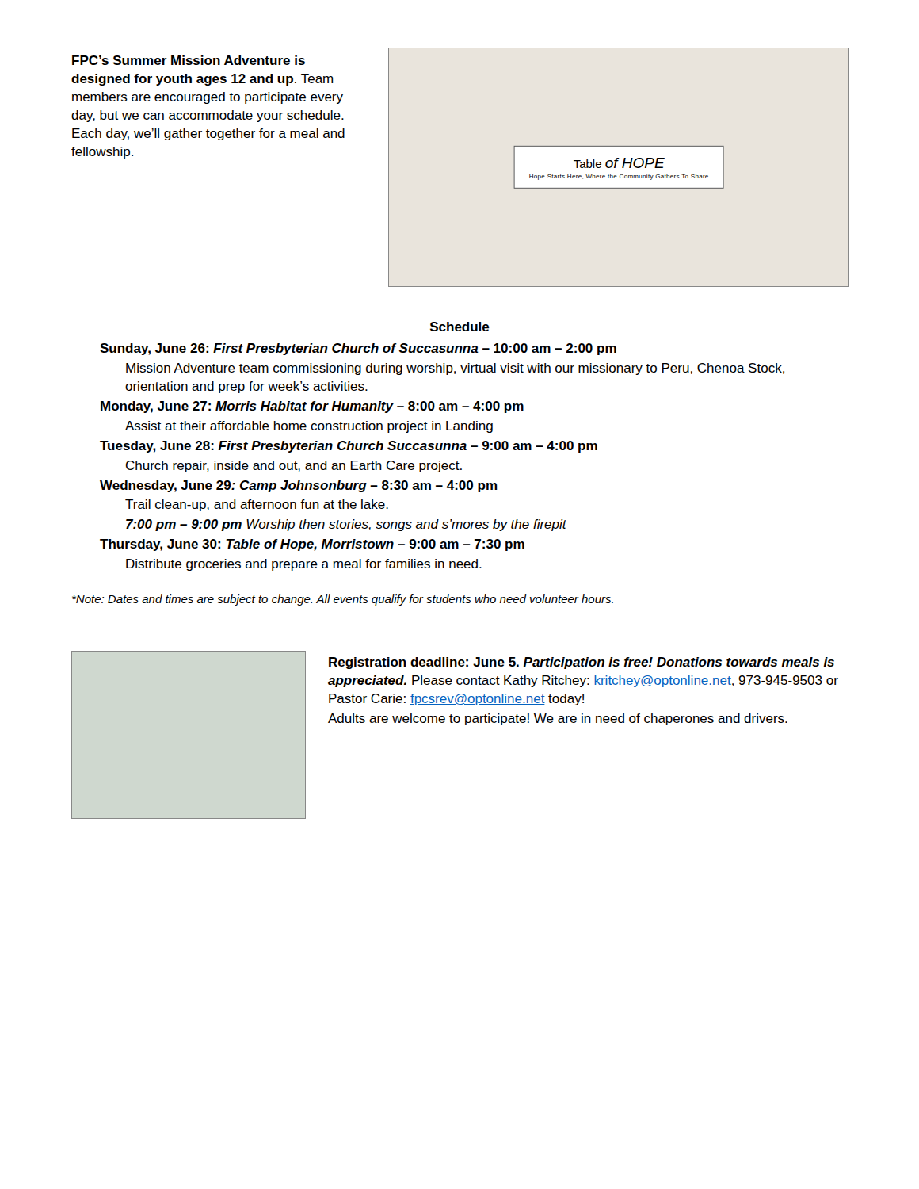FPC’s Summer Mission Adventure is designed for youth ages 12 and up. Team members are encouraged to participate every day, but we can accommodate your schedule.
Each day, we’ll gather together for a meal and fellowship.
Table of HOPE
Hope Starts Here, Where the Community Gathers To Share
Schedule
Sunday, June 26: First Presbyterian Church of Succasunna – 10:00 am – 2:00 pm
Mission Adventure team commissioning during worship, virtual visit with our missionary to Peru, Chenoa Stock, orientation and prep for week’s activities.
Monday, June 27: Morris Habitat for Humanity – 8:00 am – 4:00 pm
Assist at their affordable home construction project in Landing
Tuesday, June 28: First Presbyterian Church Succasunna – 9:00 am – 4:00 pm
Church repair, inside and out, and an Earth Care project.
Wednesday, June 29: Camp Johnsonburg – 8:30 am – 4:00 pm
Trail clean-up, and afternoon fun at the lake.
7:00 pm – 9:00 pm Worship then stories, songs and s’mores by the firepit
Thursday, June 30: Table of Hope, Morristown – 9:00 am – 7:30 pm
Distribute groceries and prepare a meal for families in need.
*Note: Dates and times are subject to change. All events qualify for students who need volunteer hours.
Registration deadline: June 5. Participation is free! Donations towards meals is appreciated. Please contact Kathy Ritchey: kritchey@optonline.net, 973-945-9503 or Pastor Carie: fpcsrev@optonline.net today!
Adults are welcome to participate! We are in need of chaperones and drivers.